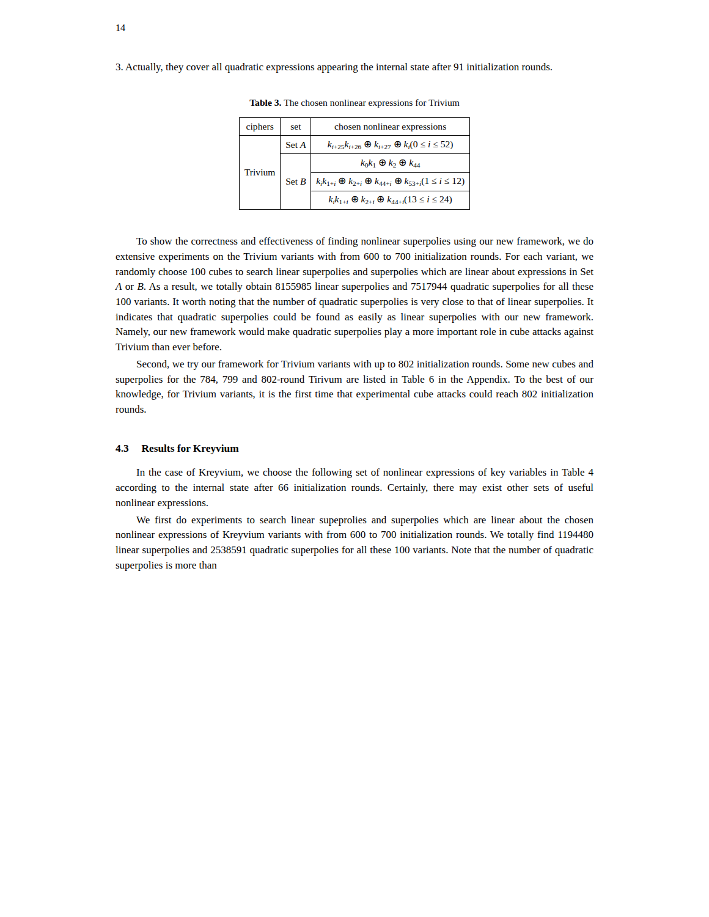14
3. Actually, they cover all quadratic expressions appearing the internal state after 91 initialization rounds.
Table 3. The chosen nonlinear expressions for Trivium
| ciphers | set | chosen nonlinear expressions |
| --- | --- | --- |
| Trivium | Set A | k i +25 k i +26 ⊕ k i +27 ⊕ k i (0 ≤ i ≤ 52) |
| Set B | k 0 k 1 ⊕ k 2 ⊕ k 44 |
| k i k 1+ i ⊕ k 2+ i ⊕ k 44+ i ⊕ k 53+ i (1 ≤ i ≤ 12) |
| k i k 1+ i ⊕ k 2+ i ⊕ k 44+ i (13 ≤ i ≤ 24) |
To show the correctness and effectiveness of finding nonlinear superpolies using our new framework, we do extensive experiments on the Trivium variants with from 600 to 700 initialization rounds. For each variant, we randomly choose 100 cubes to search linear superpolies and superpolies which are linear about expressions in Set A or B. As a result, we totally obtain 8155985 linear superpolies and 7517944 quadratic superpolies for all these 100 variants. It worth noting that the number of quadratic superpolies is very close to that of linear superpolies. It indicates that quadratic superpolies could be found as easily as linear superpolies with our new framework. Namely, our new framework would make quadratic superpolies play a more important role in cube attacks against Trivium than ever before.
Second, we try our framework for Trivium variants with up to 802 initialization rounds. Some new cubes and superpolies for the 784, 799 and 802-round Tirivum are listed in Table 6 in the Appendix. To the best of our knowledge, for Trivium variants, it is the first time that experimental cube attacks could reach 802 initialization rounds.
4.3 Results for Kreyvium
In the case of Kreyvium, we choose the following set of nonlinear expressions of key variables in Table 4 according to the internal state after 66 initialization rounds. Certainly, there may exist other sets of useful nonlinear expressions.
We first do experiments to search linear supeprolies and superpolies which are linear about the chosen nonlinear expressions of Kreyvium variants with from 600 to 700 initialization rounds. We totally find 1194480 linear superpolies and 2538591 quadratic superpolies for all these 100 variants. Note that the number of quadratic superpolies is more than